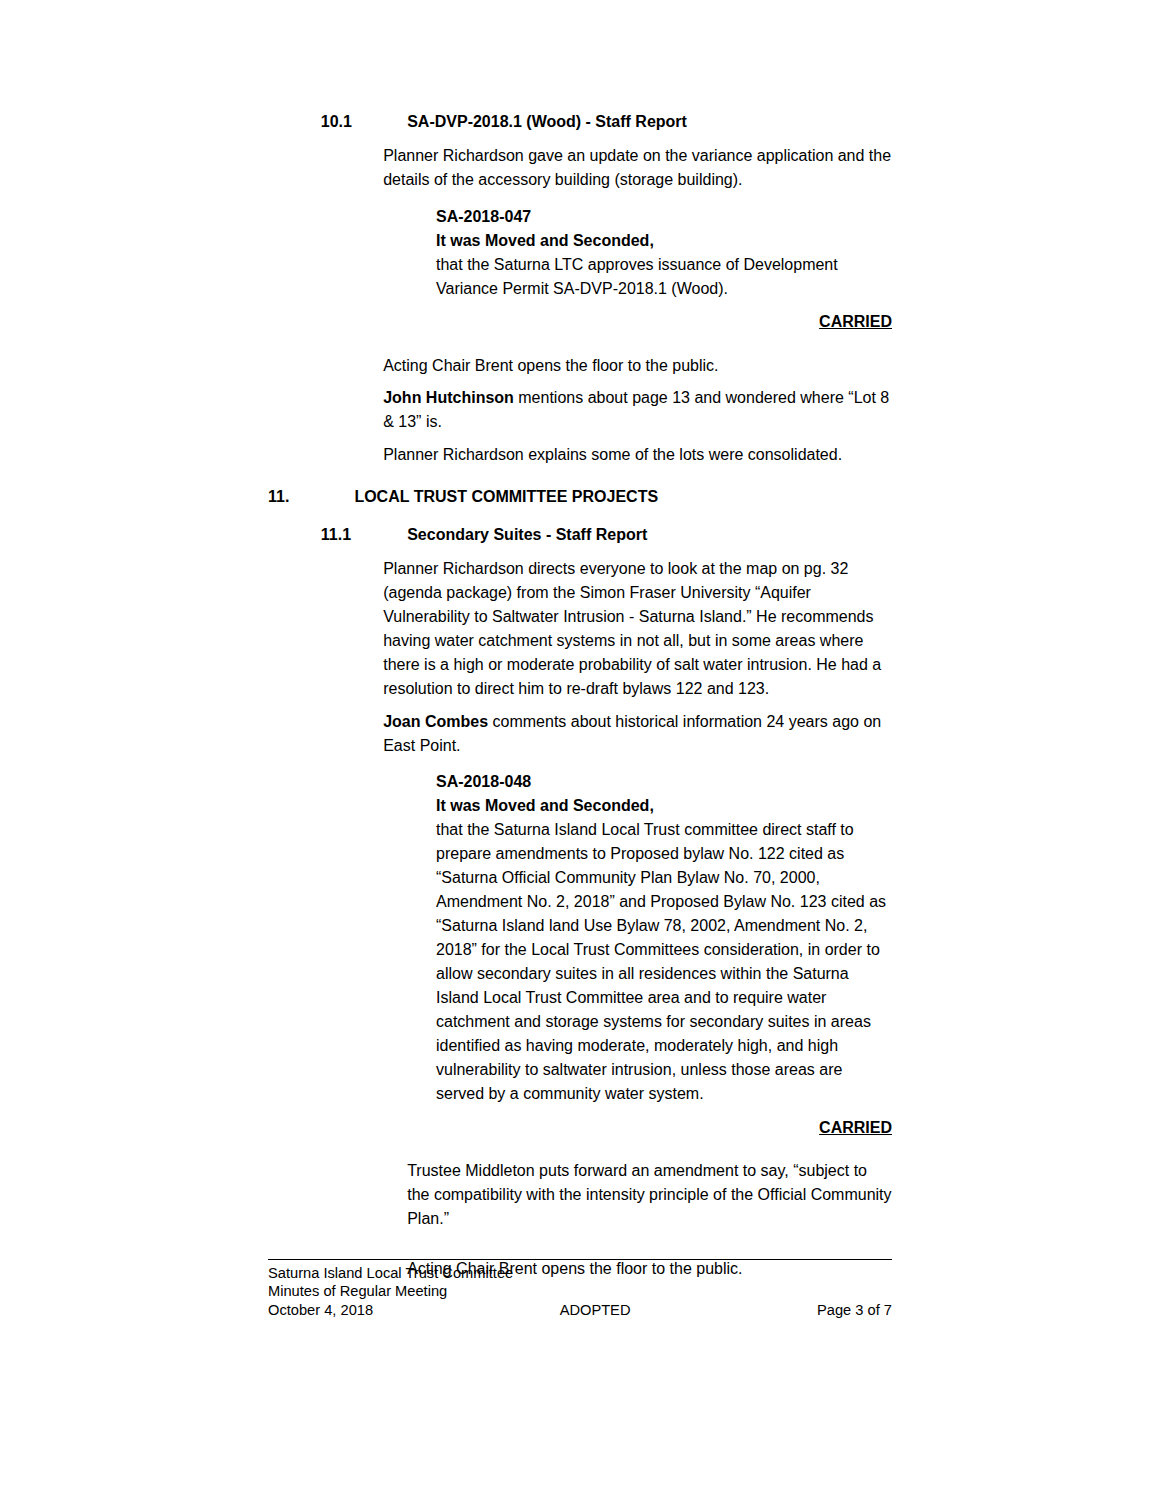10.1 SA-DVP-2018.1 (Wood) - Staff Report
Planner Richardson gave an update on the variance application and the details of the accessory building (storage building).
SA-2018-047
It was Moved and Seconded,
that the Saturna LTC approves issuance of Development Variance Permit SA-DVP-2018.1 (Wood).
CARRIED
Acting Chair Brent opens the floor to the public.
John Hutchinson mentions about page 13 and wondered where “Lot 8 & 13” is.
Planner Richardson explains some of the lots were consolidated.
11. LOCAL TRUST COMMITTEE PROJECTS
11.1 Secondary Suites - Staff Report
Planner Richardson directs everyone to look at the map on pg. 32 (agenda package) from the Simon Fraser University “Aquifer Vulnerability to Saltwater Intrusion - Saturna Island.” He recommends having water catchment systems in not all, but in some areas where there is a high or moderate probability of salt water intrusion. He had a resolution to direct him to re-draft bylaws 122 and 123.
Joan Combes comments about historical information 24 years ago on East Point.
SA-2018-048
It was Moved and Seconded,
that the Saturna Island Local Trust committee direct staff to prepare amendments to Proposed bylaw No. 122 cited as “Saturna Official Community Plan Bylaw No. 70, 2000, Amendment No. 2, 2018” and Proposed Bylaw No. 123 cited as “Saturna Island land Use Bylaw 78, 2002, Amendment No. 2, 2018” for the Local Trust Committees consideration, in order to allow secondary suites in all residences within the Saturna Island Local Trust Committee area and to require water catchment and storage systems for secondary suites in areas identified as having moderate, moderately high, and high vulnerability to saltwater intrusion, unless those areas are served by a community water system.
CARRIED
Trustee Middleton puts forward an amendment to say, “subject to the compatibility with the intensity principle of the Official Community Plan.”
Acting Chair Brent opens the floor to the public.
Saturna Island Local Trust Committee
Minutes of Regular Meeting
October 4, 2018 ADOPTED Page 3 of 7